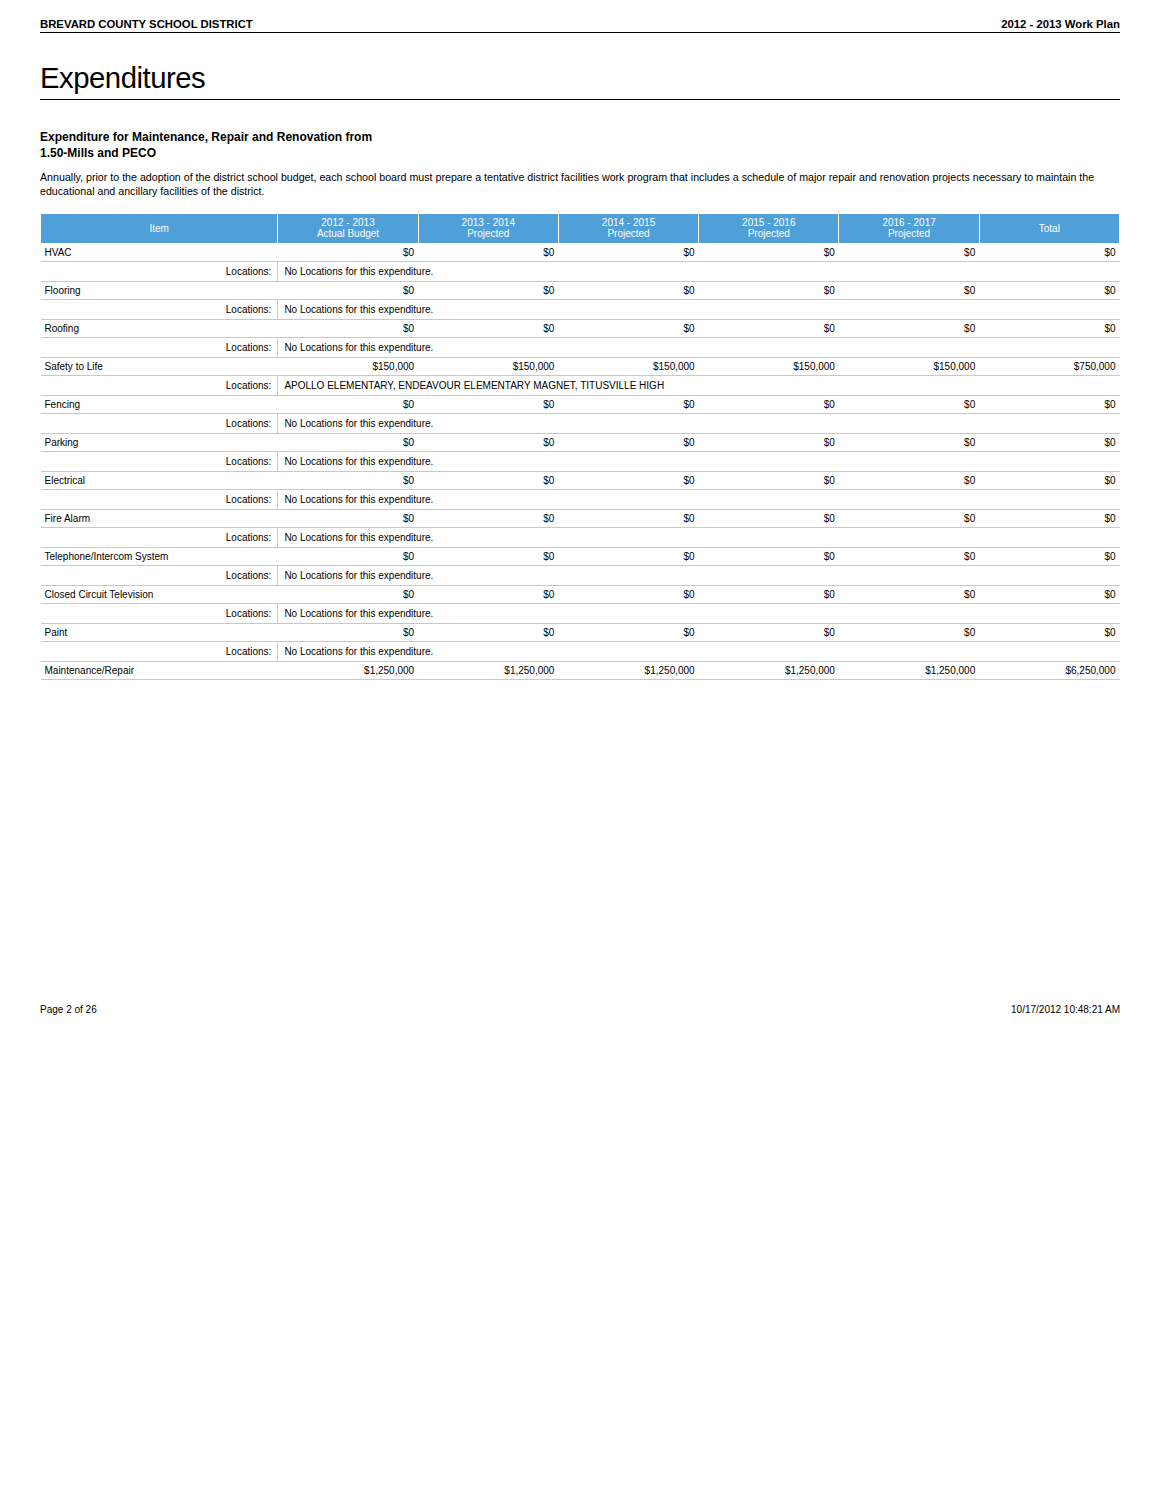BREVARD COUNTY SCHOOL DISTRICT 2012 - 2013 Work Plan
Expenditures
Expenditure for Maintenance, Repair and Renovation from
1.50-Mills and PECO
Annually, prior to the adoption of the district school budget, each school board must prepare a tentative district facilities work program that includes a schedule of major repair and renovation projects necessary to maintain the educational and ancillary facilities of the district.
| Item | 2012 - 2013 Actual Budget | 2013 - 2014 Projected | 2014 - 2015 Projected | 2015 - 2016 Projected | 2016 - 2017 Projected | Total |
| --- | --- | --- | --- | --- | --- | --- |
| HVAC | $0 | $0 | $0 | $0 | $0 | $0 |
| Locations: | No Locations for this expenditure. |
| Flooring | $0 | $0 | $0 | $0 | $0 | $0 |
| Locations: | No Locations for this expenditure. |
| Roofing | $0 | $0 | $0 | $0 | $0 | $0 |
| Locations: | No Locations for this expenditure. |
| Safety to Life | $150,000 | $150,000 | $150,000 | $150,000 | $150,000 | $750,000 |
| Locations: | APOLLO ELEMENTARY, ENDEAVOUR ELEMENTARY MAGNET, TITUSVILLE HIGH |
| Fencing | $0 | $0 | $0 | $0 | $0 | $0 |
| Locations: | No Locations for this expenditure. |
| Parking | $0 | $0 | $0 | $0 | $0 | $0 |
| Locations: | No Locations for this expenditure. |
| Electrical | $0 | $0 | $0 | $0 | $0 | $0 |
| Locations: | No Locations for this expenditure. |
| Fire Alarm | $0 | $0 | $0 | $0 | $0 | $0 |
| Locations: | No Locations for this expenditure. |
| Telephone/Intercom System | $0 | $0 | $0 | $0 | $0 | $0 |
| Locations: | No Locations for this expenditure. |
| Closed Circuit Television | $0 | $0 | $0 | $0 | $0 | $0 |
| Locations: | No Locations for this expenditure. |
| Paint | $0 | $0 | $0 | $0 | $0 | $0 |
| Locations: | No Locations for this expenditure. |
| Maintenance/Repair | $1,250,000 | $1,250,000 | $1,250,000 | $1,250,000 | $1,250,000 | $6,250,000 |
Page 2 of 26 10/17/2012 10:48:21 AM